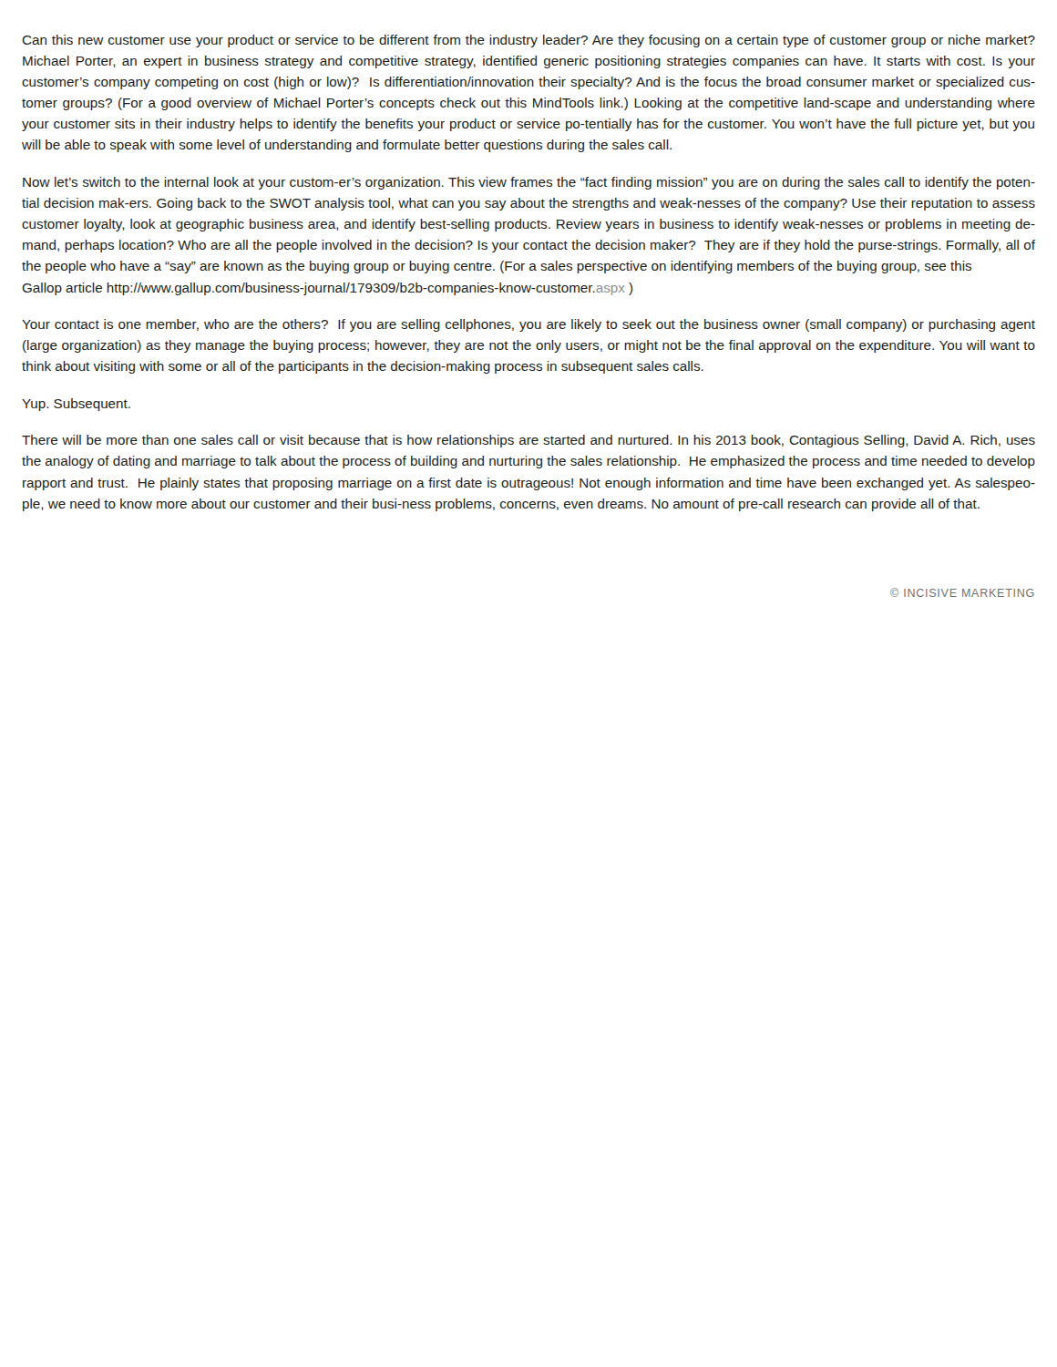Can this new customer use your product or service to be different from the industry leader? Are they focusing on a certain type of customer group or niche market? Michael Porter, an expert in business strategy and competitive strategy, identified generic positioning strategies companies can have. It starts with cost. Is your customer’s company competing on cost (high or low)? Is differentiation/innovation their specialty? And is the focus the broad consumer market or specialized customer groups? (For a good overview of Michael Porter’s concepts check out this MindTools link.) Looking at the competitive land-scape and understanding where your customer sits in their industry helps to identify the benefits your product or service po-tentially has for the customer. You won’t have the full picture yet, but you will be able to speak with some level of understanding and formulate better questions during the sales call.
Now let’s switch to the internal look at your custom-er’s organization. This view frames the “fact finding mission” you are on during the sales call to identify the potential decision mak-ers. Going back to the SWOT analysis tool, what can you say about the strengths and weak-nesses of the company? Use their reputation to assess customer loyalty, look at geographic business area, and identify best-selling products. Review years in business to identify weak-nesses or problems in meeting demand, perhaps location? Who are all the people involved in the decision? Is your contact the decision maker? They are if they hold the purse-strings. Formally, all of the people who have a “say” are known as the buying group or buying centre. (For a sales perspective on identifying members of the buying group, see this
Gallop article http://www.gallup.com/business-journal/179309/b2b-companies-know-customer.aspx )
Your contact is one member, who are the others? If you are selling cellphones, you are likely to seek out the business owner (small company) or purchasing agent (large organization) as they manage the buying process; however, they are not the only users, or might not be the final approval on the expenditure. You will want to think about visiting with some or all of the participants in the decision-making process in subsequent sales calls.
Yup. Subsequent.
There will be more than one sales call or visit because that is how relationships are started and nurtured. In his 2013 book, Contagious Selling, David A. Rich, uses the analogy of dating and marriage to talk about the process of building and nurturing the sales relationship. He emphasized the process and time needed to develop rapport and trust. He plainly states that proposing marriage on a first date is outrageous! Not enough information and time have been exchanged yet. As salespeople, we need to know more about our customer and their busi-ness problems, concerns, even dreams. No amount of pre-call research can provide all of that.
© INCISIVE MARKETING